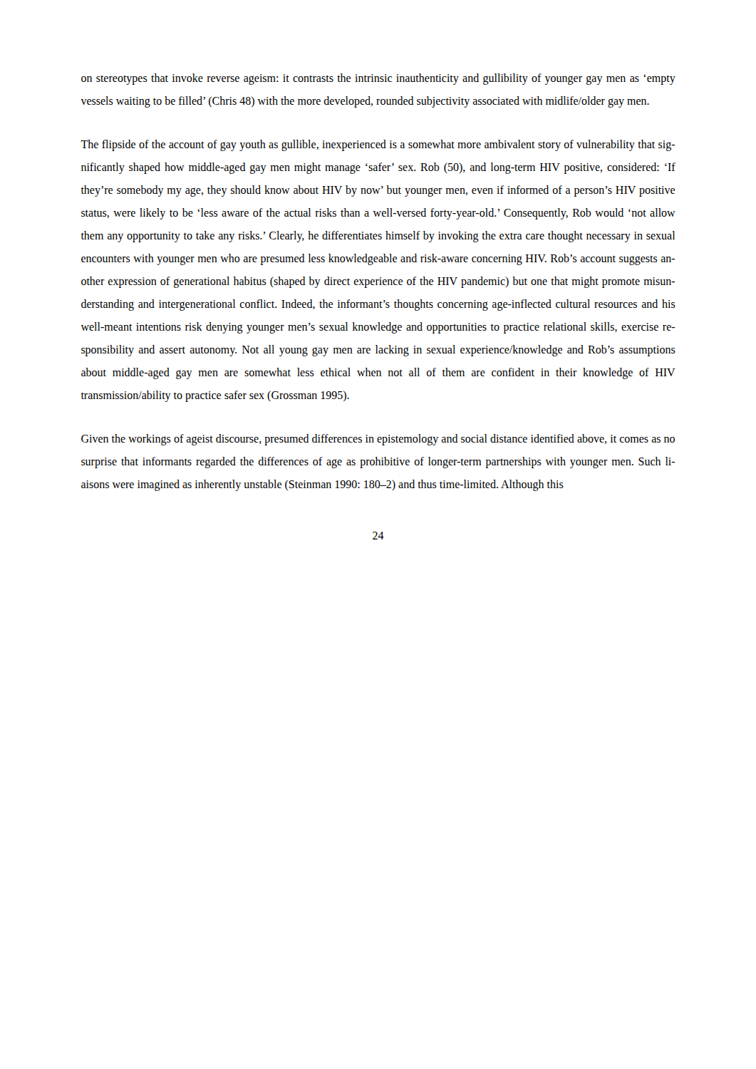on stereotypes that invoke reverse ageism: it contrasts the intrinsic inauthenticity and gullibility of younger gay men as ‘empty vessels waiting to be filled’ (Chris 48) with the more developed, rounded subjectivity associated with midlife/older gay men.
The flipside of the account of gay youth as gullible, inexperienced is a somewhat more ambivalent story of vulnerability that significantly shaped how middle-aged gay men might manage ‘safer’ sex. Rob (50), and long-term HIV positive, considered: ‘If they’re somebody my age, they should know about HIV by now’ but younger men, even if informed of a person’s HIV positive status, were likely to be ‘less aware of the actual risks than a well-versed forty-year-old.’ Consequently, Rob would ‘not allow them any opportunity to take any risks.’ Clearly, he differentiates himself by invoking the extra care thought necessary in sexual encounters with younger men who are presumed less knowledgeable and risk-aware concerning HIV. Rob’s account suggests another expression of generational habitus (shaped by direct experience of the HIV pandemic) but one that might promote misunderstanding and intergenerational conflict. Indeed, the informant’s thoughts concerning age-inflected cultural resources and his well-meant intentions risk denying younger men’s sexual knowledge and opportunities to practice relational skills, exercise responsibility and assert autonomy. Not all young gay men are lacking in sexual experience/knowledge and Rob’s assumptions about middle-aged gay men are somewhat less ethical when not all of them are confident in their knowledge of HIV transmission/ability to practice safer sex (Grossman 1995).
Given the workings of ageist discourse, presumed differences in epistemology and social distance identified above, it comes as no surprise that informants regarded the differences of age as prohibitive of longer-term partnerships with younger men. Such liaisons were imagined as inherently unstable (Steinman 1990: 180–2) and thus time-limited. Although this
24